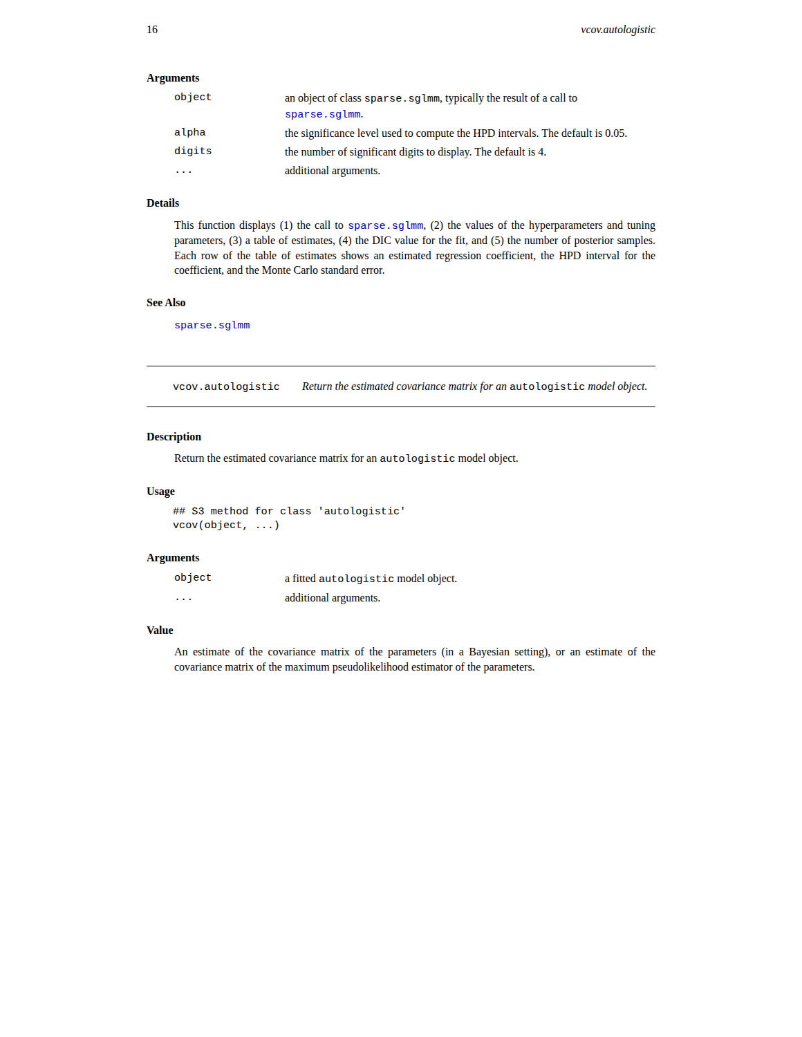16 vcov.autologistic
Arguments
object
an object of class sparse.sglmm, typically the result of a call to sparse.sglmm.
alpha
the significance level used to compute the HPD intervals. The default is 0.05.
digits
the number of significant digits to display. The default is 4.
...
additional arguments.
Details
This function displays (1) the call to sparse.sglmm, (2) the values of the hyperparameters and tuning parameters, (3) a table of estimates, (4) the DIC value for the fit, and (5) the number of posterior samples. Each row of the table of estimates shows an estimated regression coefficient, the HPD interval for the coefficient, and the Monte Carlo standard error.
See Also
sparse.sglmm
vcov.autologistic Return the estimated covariance matrix for an autologistic model object.
Description
Return the estimated covariance matrix for an autologistic model object.
Usage
## S3 method for class 'autologistic'
vcov(object, ...)
Arguments
object
a fitted autologistic model object.
...
additional arguments.
Value
An estimate of the covariance matrix of the parameters (in a Bayesian setting), or an estimate of the covariance matrix of the maximum pseudolikelihood estimator of the parameters.